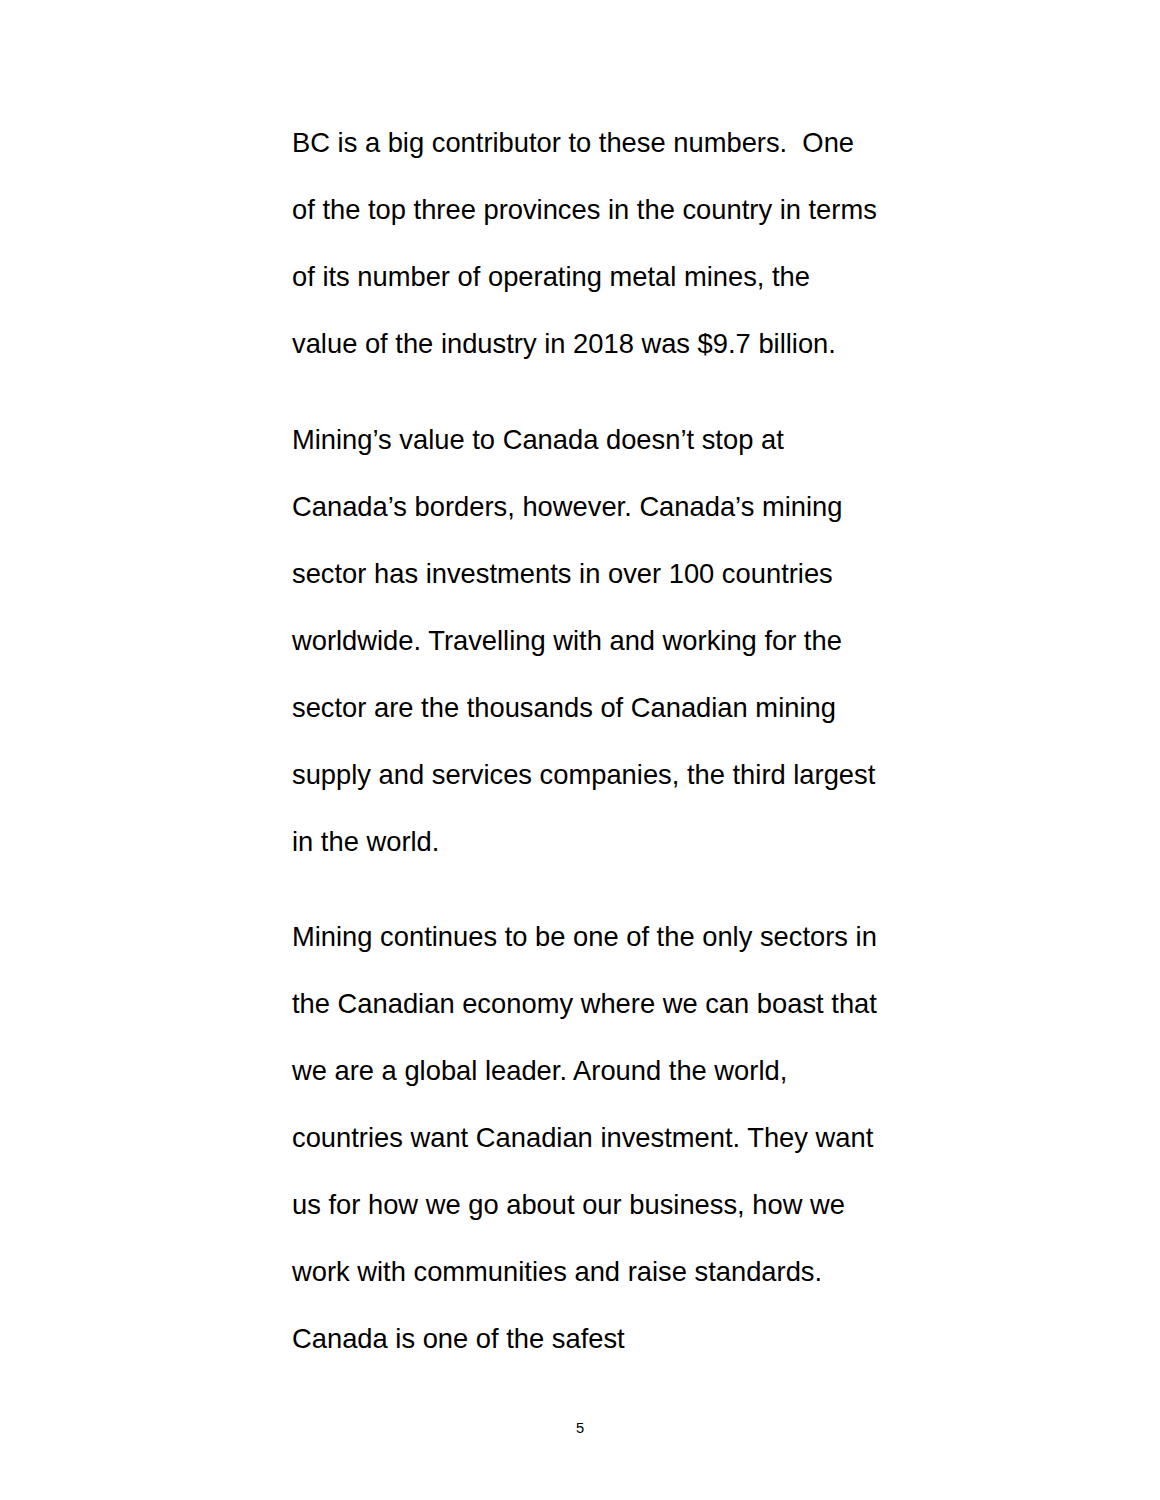BC is a big contributor to these numbers. One of the top three provinces in the country in terms of its number of operating metal mines, the value of the industry in 2018 was $9.7 billion.
Mining’s value to Canada doesn’t stop at Canada’s borders, however. Canada’s mining sector has investments in over 100 countries worldwide. Travelling with and working for the sector are the thousands of Canadian mining supply and services companies, the third largest in the world.
Mining continues to be one of the only sectors in the Canadian economy where we can boast that we are a global leader. Around the world, countries want Canadian investment. They want us for how we go about our business, how we work with communities and raise standards. Canada is one of the safest
5